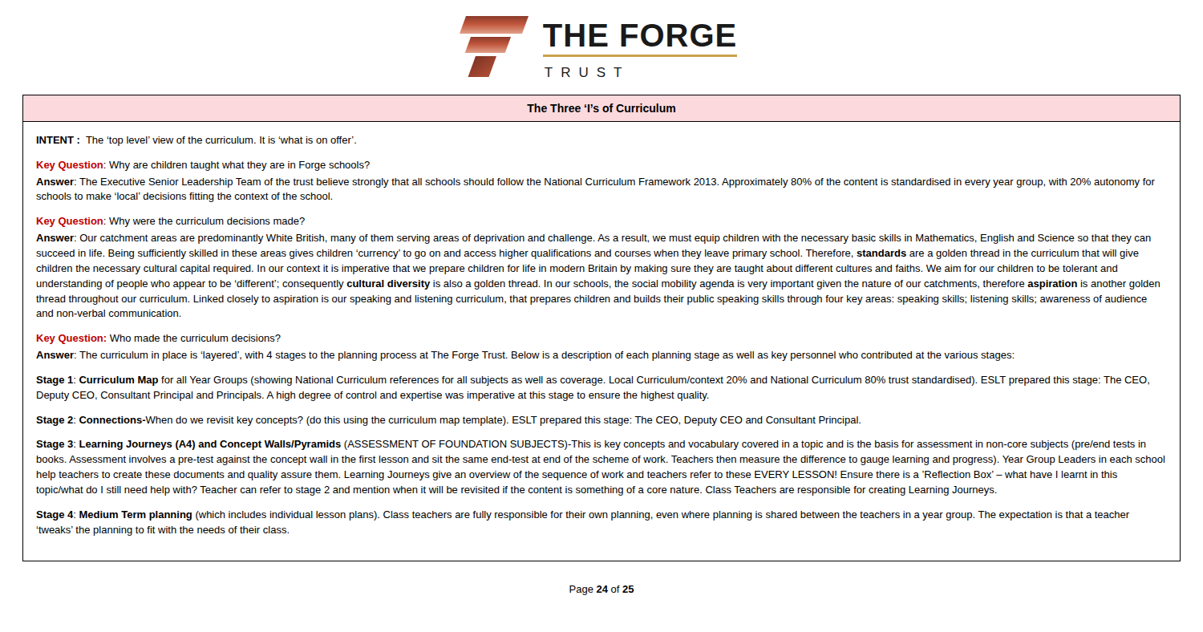THE FORGE
TRUST
The Three ‘I’s of Curriculum
INTENT : The ‘top level’ view of the curriculum. It is ‘what is on offer’.
Key Question: Why are children taught what they are in Forge schools?
Answer: The Executive Senior Leadership Team of the trust believe strongly that all schools should follow the National Curriculum Framework 2013. Approximately 80% of the content is standardised in every year group, with 20% autonomy for schools to make ‘local’ decisions fitting the context of the school.
Key Question: Why were the curriculum decisions made?
Answer: Our catchment areas are predominantly White British, many of them serving areas of deprivation and challenge. As a result, we must equip children with the necessary basic skills in Mathematics, English and Science so that they can succeed in life. Being sufficiently skilled in these areas gives children ‘currency’ to go on and access higher qualifications and courses when they leave primary school. Therefore, standards are a golden thread in the curriculum that will give children the necessary cultural capital required. In our context it is imperative that we prepare children for life in modern Britain by making sure they are taught about different cultures and faiths. We aim for our children to be tolerant and understanding of people who appear to be ‘different’; consequently cultural diversity is also a golden thread. In our schools, the social mobility agenda is very important given the nature of our catchments, therefore aspiration is another golden thread throughout our curriculum. Linked closely to aspiration is our speaking and listening curriculum, that prepares children and builds their public speaking skills through four key areas: speaking skills; listening skills; awareness of audience and non-verbal communication.
Key Question: Who made the curriculum decisions?
Answer: The curriculum in place is ‘layered’, with 4 stages to the planning process at The Forge Trust. Below is a description of each planning stage as well as key personnel who contributed at the various stages:
Stage 1: Curriculum Map for all Year Groups (showing National Curriculum references for all subjects as well as coverage. Local Curriculum/context 20% and National Curriculum 80% trust standardised). ESLT prepared this stage: The CEO, Deputy CEO, Consultant Principal and Principals. A high degree of control and expertise was imperative at this stage to ensure the highest quality.
Stage 2: Connections-When do we revisit key concepts? (do this using the curriculum map template). ESLT prepared this stage: The CEO, Deputy CEO and Consultant Principal.
Stage 3: Learning Journeys (A4) and Concept Walls/Pyramids (ASSESSMENT OF FOUNDATION SUBJECTS)-This is key concepts and vocabulary covered in a topic and is the basis for assessment in non-core subjects (pre/end tests in books. Assessment involves a pre-test against the concept wall in the first lesson and sit the same end-test at end of the scheme of work. Teachers then measure the difference to gauge learning and progress). Year Group Leaders in each school help teachers to create these documents and quality assure them. Learning Journeys give an overview of the sequence of work and teachers refer to these EVERY LESSON! Ensure there is a ’Reflection Box’ – what have I learnt in this topic/what do I still need help with? Teacher can refer to stage 2 and mention when it will be revisited if the content is something of a core nature. Class Teachers are responsible for creating Learning Journeys.
Stage 4: Medium Term planning (which includes individual lesson plans). Class teachers are fully responsible for their own planning, even where planning is shared between the teachers in a year group. The expectation is that a teacher ‘tweaks’ the planning to fit with the needs of their class.
Page 24 of 25